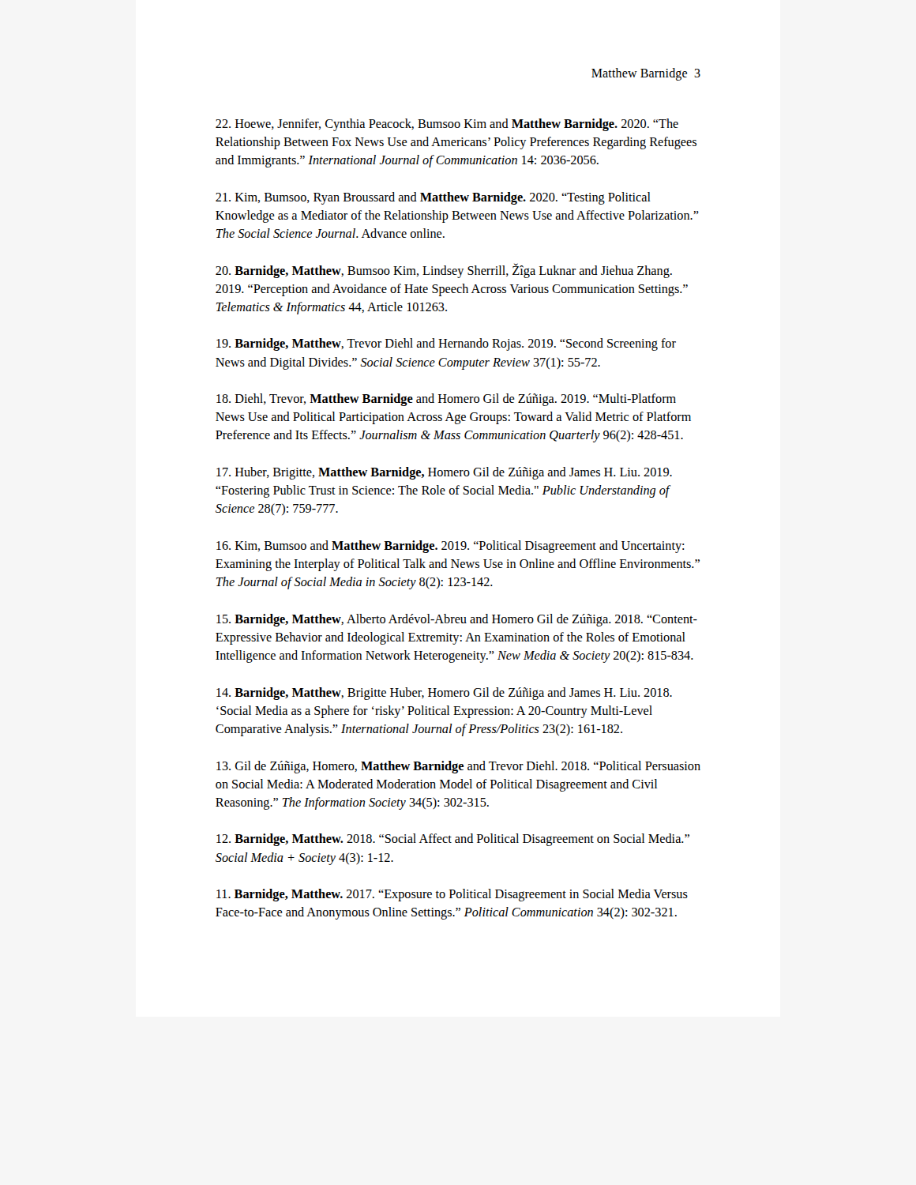Matthew Barnidge 3
22. Hoewe, Jennifer, Cynthia Peacock, Bumsoo Kim and Matthew Barnidge. 2020. “The Relationship Between Fox News Use and Americans’ Policy Preferences Regarding Refugees and Immigrants.” International Journal of Communication 14: 2036-2056.
21. Kim, Bumsoo, Ryan Broussard and Matthew Barnidge. 2020. “Testing Political Knowledge as a Mediator of the Relationship Between News Use and Affective Polarization.” The Social Science Journal. Advance online.
20. Barnidge, Matthew, Bumsoo Kim, Lindsey Sherrill, Žîga Luknar and Jiehua Zhang. 2019. “Perception and Avoidance of Hate Speech Across Various Communication Settings.” Telematics & Informatics 44, Article 101263.
19. Barnidge, Matthew, Trevor Diehl and Hernando Rojas. 2019. “Second Screening for News and Digital Divides.” Social Science Computer Review 37(1): 55-72.
18. Diehl, Trevor, Matthew Barnidge and Homero Gil de Zúñiga. 2019. “Multi-Platform News Use and Political Participation Across Age Groups: Toward a Valid Metric of Platform Preference and Its Effects.” Journalism & Mass Communication Quarterly 96(2): 428-451.
17. Huber, Brigitte, Matthew Barnidge, Homero Gil de Zúñiga and James H. Liu. 2019. “Fostering Public Trust in Science: The Role of Social Media." Public Understanding of Science 28(7): 759-777.
16. Kim, Bumsoo and Matthew Barnidge. 2019. “Political Disagreement and Uncertainty: Examining the Interplay of Political Talk and News Use in Online and Offline Environments.” The Journal of Social Media in Society 8(2): 123-142.
15. Barnidge, Matthew, Alberto Ardévol-Abreu and Homero Gil de Zúñiga. 2018. “Content-Expressive Behavior and Ideological Extremity: An Examination of the Roles of Emotional Intelligence and Information Network Heterogeneity.” New Media & Society 20(2): 815-834.
14. Barnidge, Matthew, Brigitte Huber, Homero Gil de Zúñiga and James H. Liu. 2018. ‘Social Media as a Sphere for ‘risky’ Political Expression: A 20-Country Multi-Level Comparative Analysis.” International Journal of Press/Politics 23(2): 161-182.
13. Gil de Zúñiga, Homero, Matthew Barnidge and Trevor Diehl. 2018. “Political Persuasion on Social Media: A Moderated Moderation Model of Political Disagreement and Civil Reasoning.” The Information Society 34(5): 302-315.
12. Barnidge, Matthew. 2018. “Social Affect and Political Disagreement on Social Media.” Social Media + Society 4(3): 1-12.
11. Barnidge, Matthew. 2017. “Exposure to Political Disagreement in Social Media Versus Face-to-Face and Anonymous Online Settings.” Political Communication 34(2): 302-321.